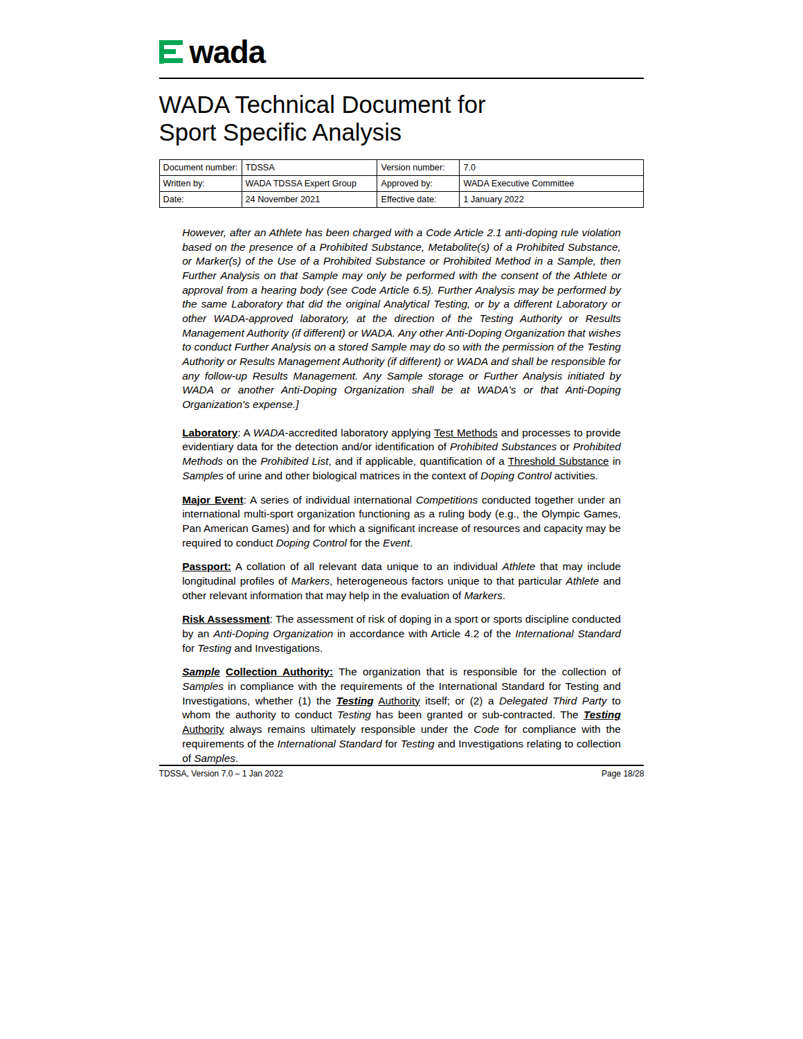wada
WADA Technical Document for
Sport Specific Analysis
| Document number: | TDSSA | Version number: | 7.0 |
| Written by: | WADA TDSSA Expert Group | Approved by: | WADA Executive Committee |
| Date: | 24 November 2021 | Effective date: | 1 January 2022 |
However, after an Athlete has been charged with a Code Article 2.1 anti-doping rule violation based on the presence of a Prohibited Substance, Metabolite(s) of a Prohibited Substance, or Marker(s) of the Use of a Prohibited Substance or Prohibited Method in a Sample, then Further Analysis on that Sample may only be performed with the consent of the Athlete or approval from a hearing body (see Code Article 6.5). Further Analysis may be performed by the same Laboratory that did the original Analytical Testing, or by a different Laboratory or other WADA-approved laboratory, at the direction of the Testing Authority or Results Management Authority (if different) or WADA. Any other Anti-Doping Organization that wishes to conduct Further Analysis on a stored Sample may do so with the permission of the Testing Authority or Results Management Authority (if different) or WADA and shall be responsible for any follow-up Results Management. Any Sample storage or Further Analysis initiated by WADA or another Anti-Doping Organization shall be at WADA's or that Anti-Doping Organization's expense.]
Laboratory: A WADA-accredited laboratory applying Test Methods and processes to provide evidentiary data for the detection and/or identification of Prohibited Substances or Prohibited Methods on the Prohibited List, and if applicable, quantification of a Threshold Substance in Samples of urine and other biological matrices in the context of Doping Control activities.
Major Event: A series of individual international Competitions conducted together under an international multi-sport organization functioning as a ruling body (e.g., the Olympic Games, Pan American Games) and for which a significant increase of resources and capacity may be required to conduct Doping Control for the Event.
Passport: A collation of all relevant data unique to an individual Athlete that may include longitudinal profiles of Markers, heterogeneous factors unique to that particular Athlete and other relevant information that may help in the evaluation of Markers.
Risk Assessment: The assessment of risk of doping in a sport or sports discipline conducted by an Anti-Doping Organization in accordance with Article 4.2 of the International Standard for Testing and Investigations.
Sample Collection Authority: The organization that is responsible for the collection of Samples in compliance with the requirements of the International Standard for Testing and Investigations, whether (1) the Testing Authority itself; or (2) a Delegated Third Party to whom the authority to conduct Testing has been granted or sub-contracted. The Testing Authority always remains ultimately responsible under the Code for compliance with the requirements of the International Standard for Testing and Investigations relating to collection of Samples.
TDSSA, Version 7.0 – 1 Jan 2022
Page 18/28